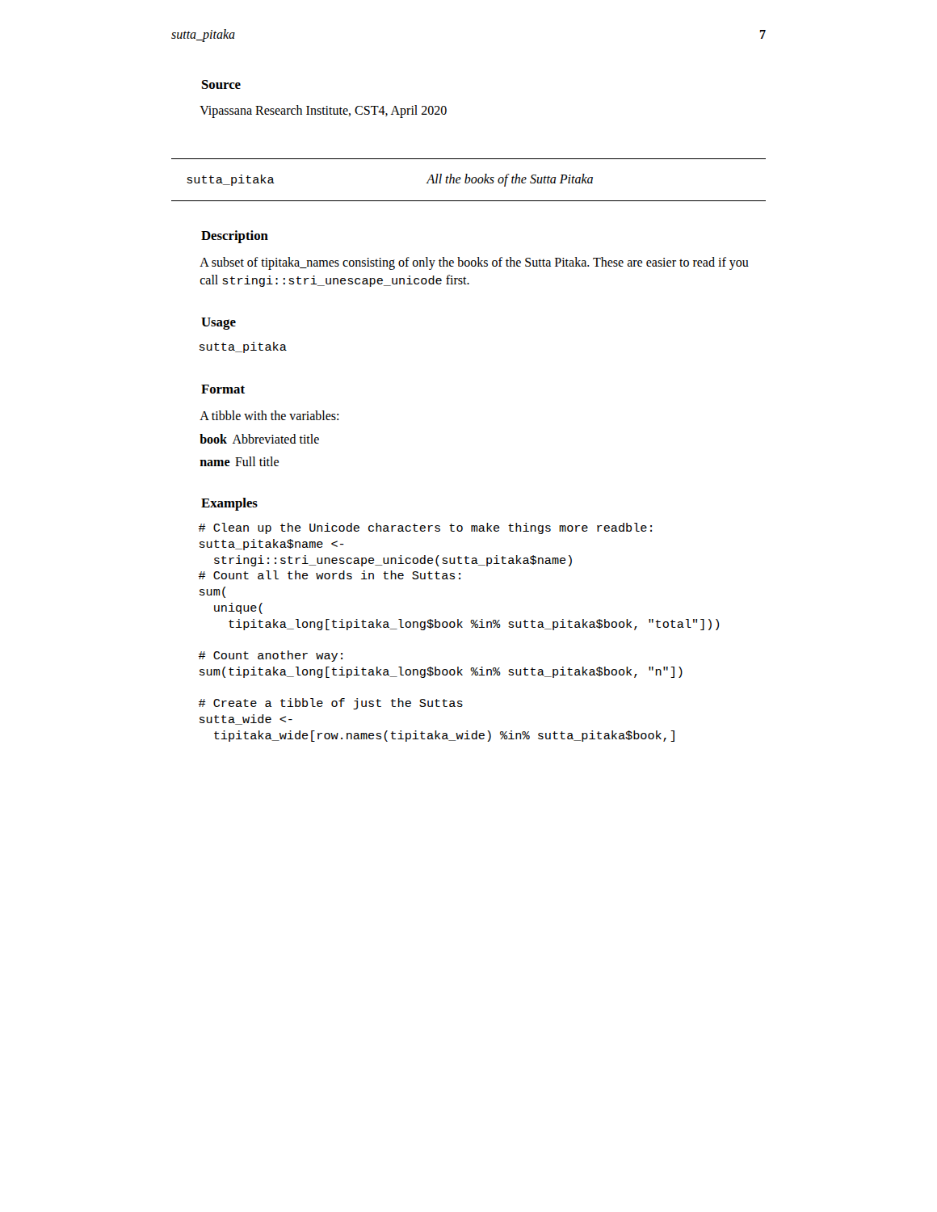sutta_pitaka 7
Source
Vipassana Research Institute, CST4, April 2020
sutta_pitaka All the books of the Sutta Pitaka
Description
A subset of tipitaka_names consisting of only the books of the Sutta Pitaka. These are easier to read if you call stringi::stri_unescape_unicode first.
Usage
sutta_pitaka
Format
A tibble with the variables:
book
Abbreviated title
name
Full title
Examples
# Clean up the Unicode characters to make things more readble:
sutta_pitaka$name <-
  stringi::stri_unescape_unicode(sutta_pitaka$name)
# Count all the words in the Suttas:
sum(
  unique(
    tipitaka_long[tipitaka_long$book %in% sutta_pitaka$book, "total"]))

# Count another way:
sum(tipitaka_long[tipitaka_long$book %in% sutta_pitaka$book, "n"])

# Create a tibble of just the Suttas
sutta_wide <-
  tipitaka_wide[row.names(tipitaka_wide) %in% sutta_pitaka$book,]